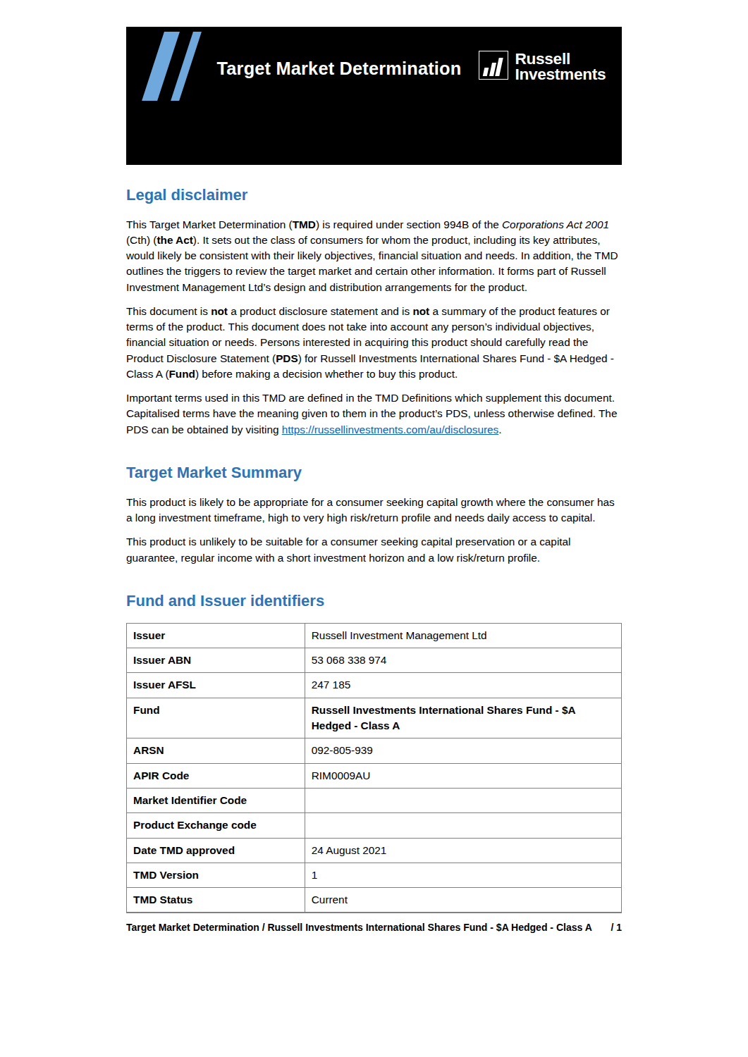Target Market Determination
Russell Investments
Legal disclaimer
This Target Market Determination (TMD) is required under section 994B of the Corporations Act 2001 (Cth) (the Act). It sets out the class of consumers for whom the product, including its key attributes, would likely be consistent with their likely objectives, financial situation and needs. In addition, the TMD outlines the triggers to review the target market and certain other information. It forms part of Russell Investment Management Ltd’s design and distribution arrangements for the product.
This document is not a product disclosure statement and is not a summary of the product features or terms of the product. This document does not take into account any person’s individual objectives, financial situation or needs. Persons interested in acquiring this product should carefully read the Product Disclosure Statement (PDS) for Russell Investments International Shares Fund - $A Hedged - Class A (Fund) before making a decision whether to buy this product.
Important terms used in this TMD are defined in the TMD Definitions which supplement this document. Capitalised terms have the meaning given to them in the product’s PDS, unless otherwise defined. The PDS can be obtained by visiting https://russellinvestments.com/au/disclosures.
Target Market Summary
This product is likely to be appropriate for a consumer seeking capital growth where the consumer has a long investment timeframe, high to very high risk/return profile and needs daily access to capital.
This product is unlikely to be suitable for a consumer seeking capital preservation or a capital guarantee, regular income with a short investment horizon and a low risk/return profile.
Fund and Issuer identifiers
| Issuer | Russell Investment Management Ltd |
| Issuer ABN | 53 068 338 974 |
| Issuer AFSL | 247 185 |
| Fund | Russell Investments International Shares Fund - $A Hedged - Class A |
| ARSN | 092-805-939 |
| APIR Code | RIM0009AU |
| Market Identifier Code | |
| Product Exchange code | |
| Date TMD approved | 24 August 2021 |
| TMD Version | 1 |
| TMD Status | Current |
Target Market Determination / Russell Investments International Shares Fund - $A Hedged - Class A
/ 1